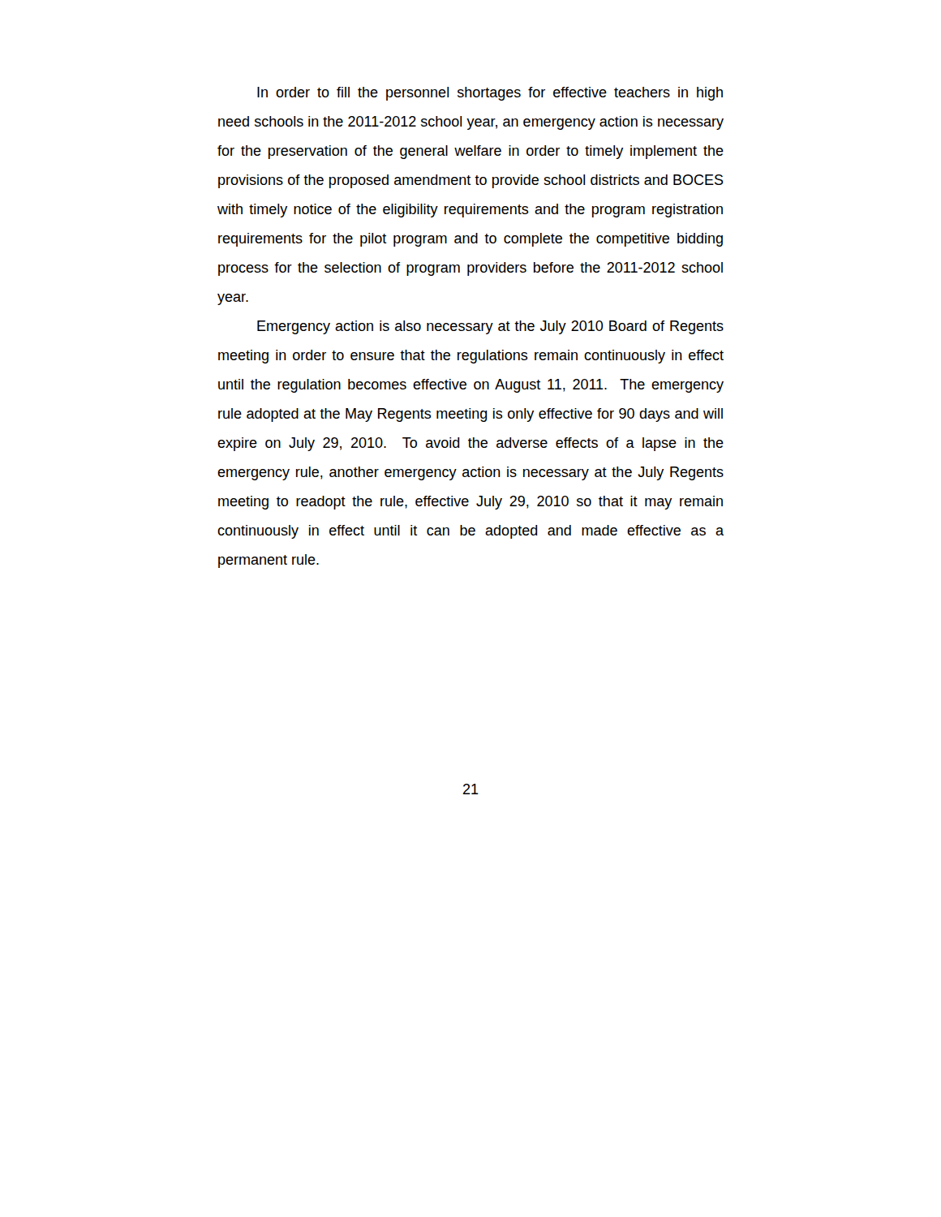In order to fill the personnel shortages for effective teachers in high need schools in the 2011-2012 school year, an emergency action is necessary for the preservation of the general welfare in order to timely implement the provisions of the proposed amendment to provide school districts and BOCES with timely notice of the eligibility requirements and the program registration requirements for the pilot program and to complete the competitive bidding process for the selection of program providers before the 2011-2012 school year.
Emergency action is also necessary at the July 2010 Board of Regents meeting in order to ensure that the regulations remain continuously in effect until the regulation becomes effective on August 11, 2011. The emergency rule adopted at the May Regents meeting is only effective for 90 days and will expire on July 29, 2010. To avoid the adverse effects of a lapse in the emergency rule, another emergency action is necessary at the July Regents meeting to readopt the rule, effective July 29, 2010 so that it may remain continuously in effect until it can be adopted and made effective as a permanent rule.
21